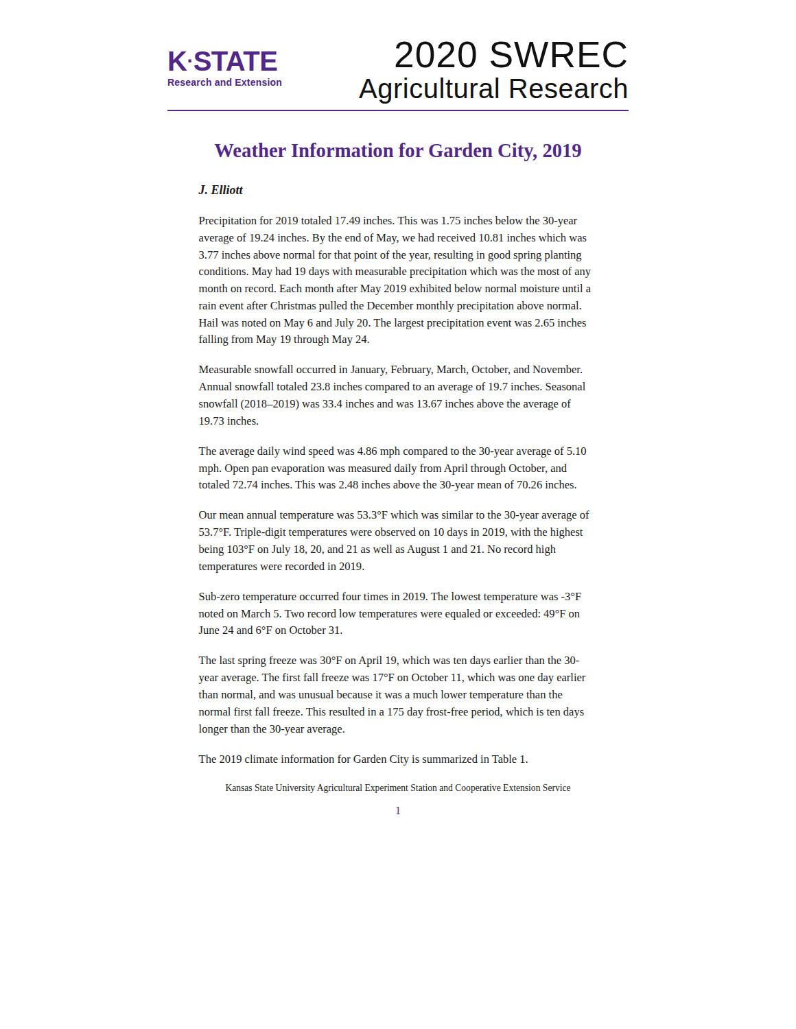K·STATE
Research and Extension
2020 SWREC
Agricultural Research
Weather Information for Garden City, 2019
J. Elliott
Precipitation for 2019 totaled 17.49 inches. This was 1.75 inches below the 30-year average of 19.24 inches. By the end of May, we had received 10.81 inches which was 3.77 inches above normal for that point of the year, resulting in good spring planting conditions. May had 19 days with measurable precipitation which was the most of any month on record. Each month after May 2019 exhibited below normal moisture until a rain event after Christmas pulled the December monthly precipitation above normal. Hail was noted on May 6 and July 20. The largest precipitation event was 2.65 inches falling from May 19 through May 24.
Measurable snowfall occurred in January, February, March, October, and November. Annual snowfall totaled 23.8 inches compared to an average of 19.7 inches. Seasonal snowfall (2018–2019) was 33.4 inches and was 13.67 inches above the average of 19.73 inches.
The average daily wind speed was 4.86 mph compared to the 30-year average of 5.10 mph. Open pan evaporation was measured daily from April through October, and totaled 72.74 inches. This was 2.48 inches above the 30-year mean of 70.26 inches.
Our mean annual temperature was 53.3°F which was similar to the 30-year average of 53.7°F. Triple-digit temperatures were observed on 10 days in 2019, with the highest being 103°F on July 18, 20, and 21 as well as August 1 and 21. No record high temperatures were recorded in 2019.
Sub-zero temperature occurred four times in 2019. The lowest temperature was -3°F noted on March 5. Two record low temperatures were equaled or exceeded: 49°F on June 24 and 6°F on October 31.
The last spring freeze was 30°F on April 19, which was ten days earlier than the 30-year average. The first fall freeze was 17°F on October 11, which was one day earlier than normal, and was unusual because it was a much lower temperature than the normal first fall freeze. This resulted in a 175 day frost-free period, which is ten days longer than the 30-year average.
The 2019 climate information for Garden City is summarized in Table 1.
Kansas State University Agricultural Experiment Station and Cooperative Extension Service
1